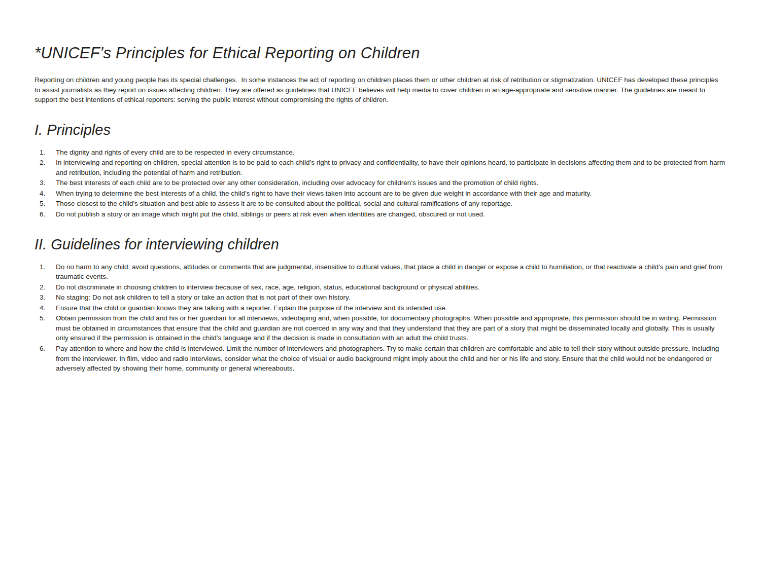*UNICEF’s Principles for Ethical Reporting on Children
Reporting on children and young people has its special challenges. In some instances the act of reporting on children places them or other children at risk of retribution or stigmatization. UNICEF has developed these principles to assist journalists as they report on issues affecting children. They are offered as guidelines that UNICEF believes will help media to cover children in an age-appropriate and sensitive manner. The guidelines are meant to support the best intentions of ethical reporters: serving the public interest without compromising the rights of children.
I. Principles
The dignity and rights of every child are to be respected in every circumstance.
In interviewing and reporting on children, special attention is to be paid to each child’s right to privacy and confidentiality, to have their opinions heard, to participate in decisions affecting them and to be protected from harm and retribution, including the potential of harm and retribution.
The best interests of each child are to be protected over any other consideration, including over advocacy for children’s issues and the promotion of child rights.
When trying to determine the best interests of a child, the child’s right to have their views taken into account are to be given due weight in accordance with their age and maturity.
Those closest to the child’s situation and best able to assess it are to be consulted about the political, social and cultural ramifications of any reportage.
Do not publish a story or an image which might put the child, siblings or peers at risk even when identities are changed, obscured or not used.
II. Guidelines for interviewing children
Do no harm to any child; avoid questions, attitudes or comments that are judgmental, insensitive to cultural values, that place a child in danger or expose a child to humiliation, or that reactivate a child’s pain and grief from traumatic events.
Do not discriminate in choosing children to interview because of sex, race, age, religion, status, educational background or physical abilities.
No staging: Do not ask children to tell a story or take an action that is not part of their own history.
Ensure that the child or guardian knows they are talking with a reporter. Explain the purpose of the interview and its intended use.
Obtain permission from the child and his or her guardian for all interviews, videotaping and, when possible, for documentary photographs. When possible and appropriate, this permission should be in writing. Permission must be obtained in circumstances that ensure that the child and guardian are not coerced in any way and that they understand that they are part of a story that might be disseminated locally and globally. This is usually only ensured if the permission is obtained in the child’s language and if the decision is made in consultation with an adult the child trusts.
Pay attention to where and how the child is interviewed. Limit the number of interviewers and photographers. Try to make certain that children are comfortable and able to tell their story without outside pressure, including from the interviewer. In film, video and radio interviews, consider what the choice of visual or audio background might imply about the child and her or his life and story. Ensure that the child would not be endangered or adversely affected by showing their home, community or general whereabouts.